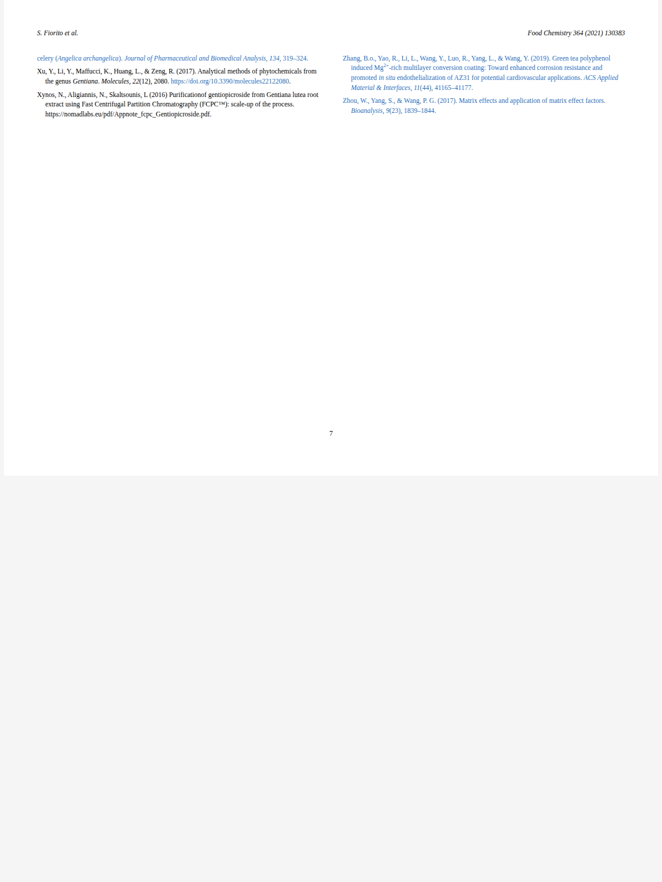S. Fiorito et al.
Food Chemistry 364 (2021) 130383
celery (Angelica archangelica). Journal of Pharmaceutical and Biomedical Analysis, 134, 319–324.
Xu, Y., Li, Y., Maffucci, K., Huang, L., & Zeng, R. (2017). Analytical methods of phytochemicals from the genus Gentiana. Molecules, 22(12), 2080. https://doi.org/10.3390/molecules22122080.
Xynos, N., Aligiannis, N., Skaltsounis, L (2016) Purificationof gentiopicroside from Gentiana lutea root extract using Fast Centrifugal Partition Chromatography (FCPC™): scale-up of the process. https://nomadlabs.eu/pdf/Appnote_fcpc_Gentiopicroside.pdf.
Zhang, B.o., Yao, R., Li, L., Wang, Y., Luo, R., Yang, L., & Wang, Y. (2019). Green tea polyphenol induced Mg2+-rich multilayer conversion coating: Toward enhanced corrosion resistance and promoted in situ endothelialization of AZ31 for potential cardiovascular applications. ACS Applied Material & Interfaces, 11(44), 41165–41177.
Zhou, W., Yang, S., & Wang, P. G. (2017). Matrix effects and application of matrix effect factors. Bioanalysis, 9(23), 1839–1844.
7